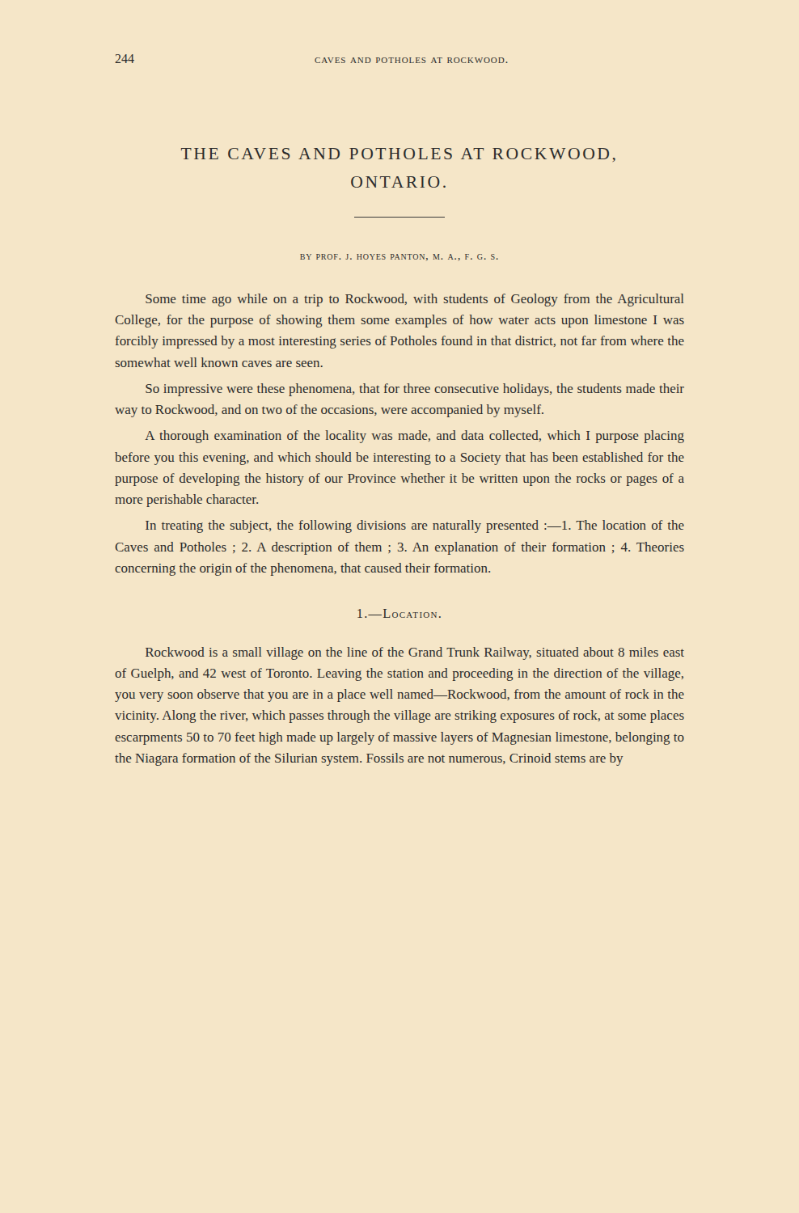244 caves and potholes at rockwood.
THE CAVES AND POTHOLES AT ROCKWOOD,ONTARIO.
by prof. j. hoyes panton, m. a., f. g. s.
Some time ago while on a trip to Rockwood, with students of Geology from the Agricultural College, for the purpose of showing them some examples of how water acts upon limestone I was forcibly impressed by a most interesting series of Potholes found in that district, not far from where the somewhat well known caves are seen.
So impressive were these phenomena, that for three consecutive holidays, the students made their way to Rockwood, and on two of the occasions, were accompanied by myself.
A thorough examination of the locality was made, and data collected, which I purpose placing before you this evening, and which should be interesting to a Society that has been established for the purpose of developing the history of our Province whether it be written upon the rocks or pages of a more perishable character.
In treating the subject, the following divisions are naturally presented :—1. The location of the Caves and Potholes ; 2. A description of them ; 3. An explanation of their formation ; 4. Theories concerning the origin of the phenomena, that caused their formation.
1.—Location.
Rockwood is a small village on the line of the Grand Trunk Railway, situated about 8 miles east of Guelph, and 42 west of Toronto. Leaving the station and proceeding in the direction of the village, you very soon observe that you are in a place well named—Rockwood, from the amount of rock in the vicinity. Along the river, which passes through the village are striking exposures of rock, at some places escarpments 50 to 70 feet high made up largely of massive layers of Magnesian limestone, belonging to the Niagara formation of the Silurian system. Fossils are not numerous, Crinoid stems are by